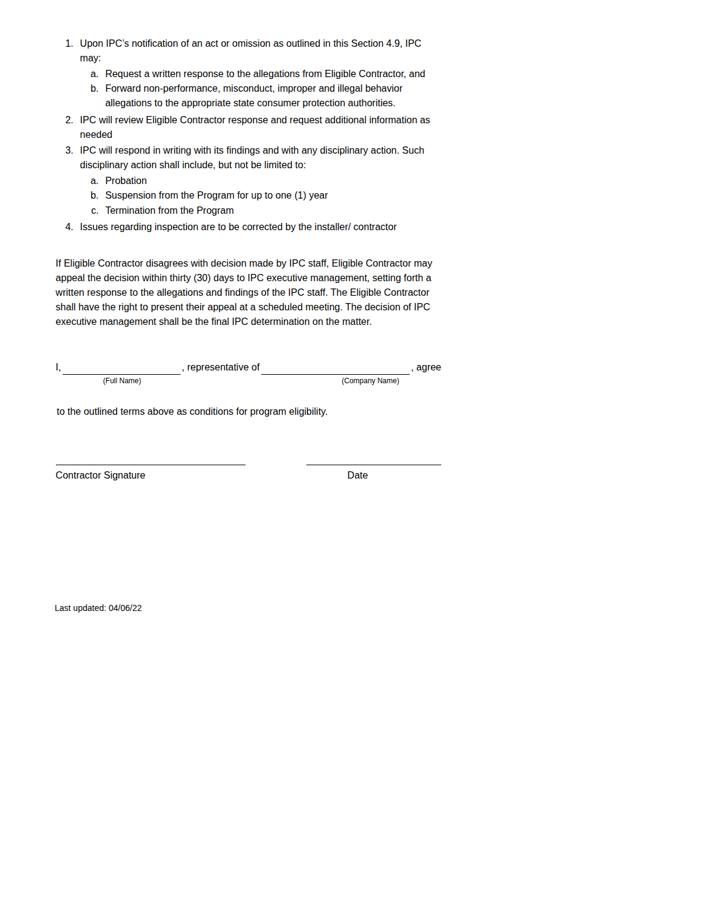Upon IPC’s notification of an act or omission as outlined in this Section 4.9, IPC may:
Request a written response to the allegations from Eligible Contractor, and
Forward non-performance, misconduct, improper and illegal behavior allegations to the appropriate state consumer protection authorities.
IPC will review Eligible Contractor response and request additional information as needed
IPC will respond in writing with its findings and with any disciplinary action. Such disciplinary action shall include, but not be limited to:
Probation
Suspension from the Program for up to one (1) year
Termination from the Program
Issues regarding inspection are to be corrected by the installer/ contractor
If Eligible Contractor disagrees with decision made by IPC staff, Eligible Contractor may appeal the decision within thirty (30) days to IPC executive management, setting forth a written response to the allegations and findings of the IPC staff. The Eligible Contractor shall have the right to present their appeal at a scheduled meeting. The decision of IPC executive management shall be the final IPC determination on the matter.
I, , representative of , agree
(Full Name) (Company Name)
to the outlined terms above as conditions for program eligibility.
Contractor Signature Date
Last updated: 04/06/22